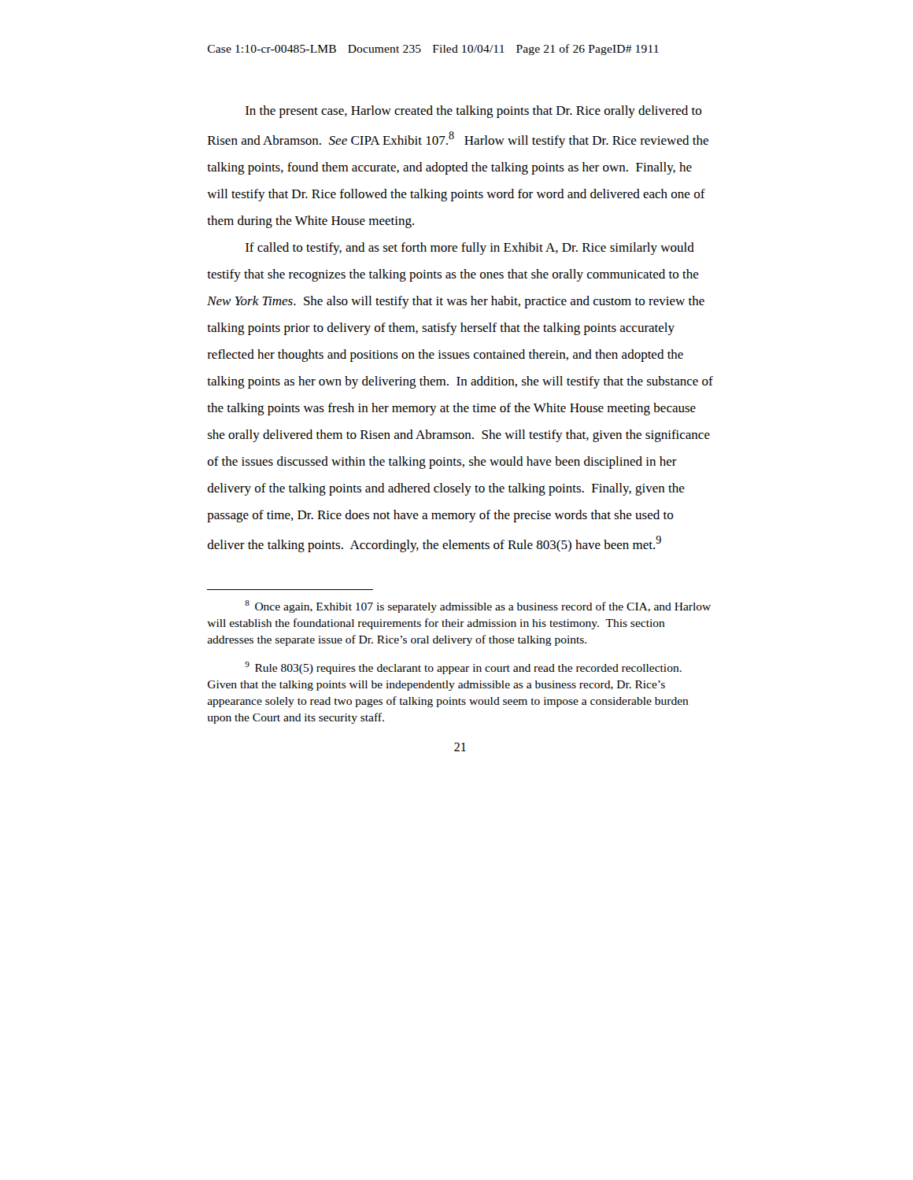Case 1:10-cr-00485-LMB Document 235 Filed 10/04/11 Page 21 of 26 PageID# 1911
In the present case, Harlow created the talking points that Dr. Rice orally delivered to Risen and Abramson. See CIPA Exhibit 107.8 Harlow will testify that Dr. Rice reviewed the talking points, found them accurate, and adopted the talking points as her own. Finally, he will testify that Dr. Rice followed the talking points word for word and delivered each one of them during the White House meeting.
If called to testify, and as set forth more fully in Exhibit A, Dr. Rice similarly would testify that she recognizes the talking points as the ones that she orally communicated to the New York Times. She also will testify that it was her habit, practice and custom to review the talking points prior to delivery of them, satisfy herself that the talking points accurately reflected her thoughts and positions on the issues contained therein, and then adopted the talking points as her own by delivering them. In addition, she will testify that the substance of the talking points was fresh in her memory at the time of the White House meeting because she orally delivered them to Risen and Abramson. She will testify that, given the significance of the issues discussed within the talking points, she would have been disciplined in her delivery of the talking points and adhered closely to the talking points. Finally, given the passage of time, Dr. Rice does not have a memory of the precise words that she used to deliver the talking points. Accordingly, the elements of Rule 803(5) have been met.9
8 Once again, Exhibit 107 is separately admissible as a business record of the CIA, and Harlow will establish the foundational requirements for their admission in his testimony. This section addresses the separate issue of Dr. Rice’s oral delivery of those talking points.
9 Rule 803(5) requires the declarant to appear in court and read the recorded recollection. Given that the talking points will be independently admissible as a business record, Dr. Rice’s appearance solely to read two pages of talking points would seem to impose a considerable burden upon the Court and its security staff.
21